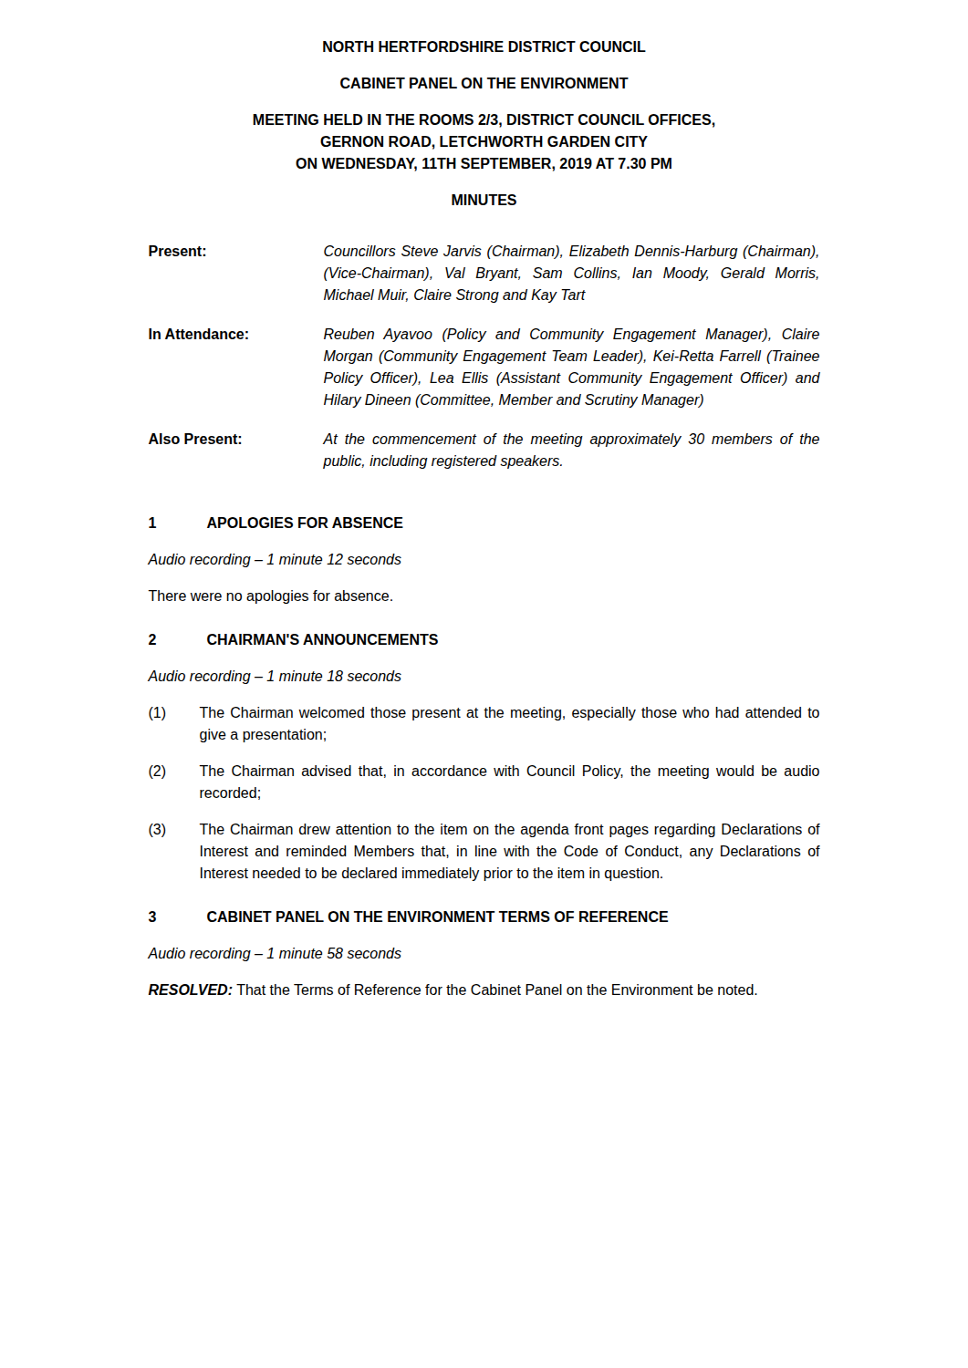North Hertfordshire District Council
Cabinet Panel on the Environment
Meeting held in the Rooms 2/3, District Council Offices,
Gernon Road, Letchworth Garden City
on Wednesday, 11th September, 2019 at 7.30 pm
Minutes
| Present: | Councillors Steve Jarvis (Chairman), Elizabeth Dennis-Harburg (Chairman), (Vice-Chairman), Val Bryant, Sam Collins, Ian Moody, Gerald Morris, Michael Muir, Claire Strong and Kay Tart |
| In Attendance: | Reuben Ayavoo (Policy and Community Engagement Manager), Claire Morgan (Community Engagement Team Leader), Kei-Retta Farrell (Trainee Policy Officer), Lea Ellis (Assistant Community Engagement Officer) and Hilary Dineen (Committee, Member and Scrutiny Manager) |
| Also Present: | At the commencement of the meeting approximately 30 members of the public, including registered speakers. |
1 Apologies for Absence
Audio recording – 1 minute 12 seconds
There were no apologies for absence.
2 Chairman's Announcements
Audio recording – 1 minute 18 seconds
(1) The Chairman welcomed those present at the meeting, especially those who had attended to give a presentation;
(2) The Chairman advised that, in accordance with Council Policy, the meeting would be audio recorded;
(3) The Chairman drew attention to the item on the agenda front pages regarding Declarations of Interest and reminded Members that, in line with the Code of Conduct, any Declarations of Interest needed to be declared immediately prior to the item in question.
3 Cabinet Panel on the Environment Terms of Reference
Audio recording – 1 minute 58 seconds
RESOLVED: That the Terms of Reference for the Cabinet Panel on the Environment be noted.